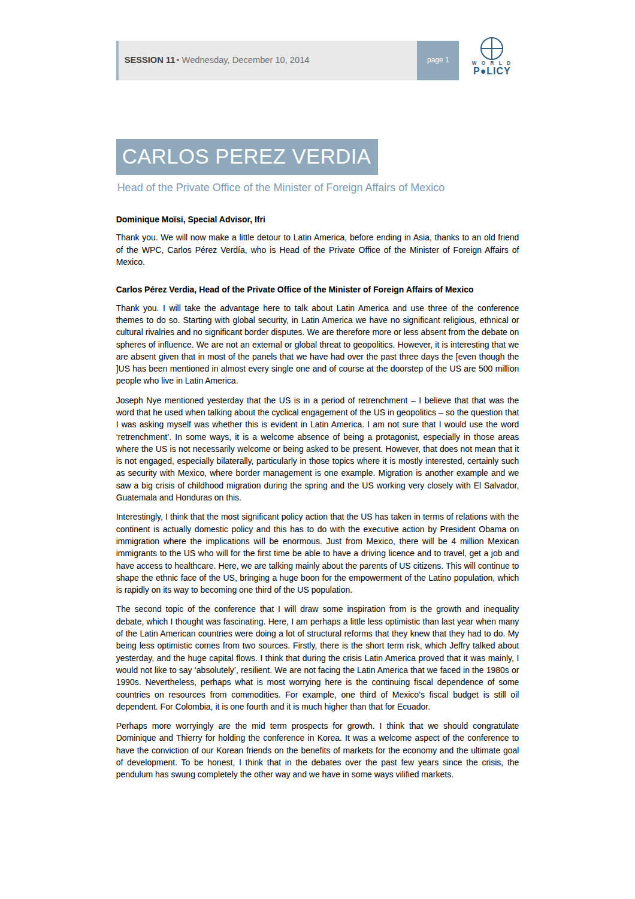SESSION 11• Wednesday, December 10, 2014
page 1
W O R L D
P●LICY
CARLOS PEREZ VERDIA
Head of the Private Office of the Minister of Foreign Affairs of Mexico
Dominique Moïsi, Special Advisor, Ifri
Thank you. We will now make a little detour to Latin America, before ending in Asia, thanks to an old friend of the WPC, Carlos Pérez Verdía, who is Head of the Private Office of the Minister of Foreign Affairs of Mexico.
Carlos Pérez Verdia, Head of the Private Office of the Minister of Foreign Affairs of Mexico
Thank you. I will take the advantage here to talk about Latin America and use three of the conference themes to do so. Starting with global security, in Latin America we have no significant religious, ethnical or cultural rivalries and no significant border disputes. We are therefore more or less absent from the debate on spheres of influence. We are not an external or global threat to geopolitics. However, it is interesting that we are absent given that in most of the panels that we have had over the past three days the [even though the ]US has been mentioned in almost every single one and of course at the doorstep of the US are 500 million people who live in Latin America.
Joseph Nye mentioned yesterday that the US is in a period of retrenchment – I believe that that was the word that he used when talking about the cyclical engagement of the US in geopolitics – so the question that I was asking myself was whether this is evident in Latin America. I am not sure that I would use the word ‘retrenchment’. In some ways, it is a welcome absence of being a protagonist, especially in those areas where the US is not necessarily welcome or being asked to be present. However, that does not mean that it is not engaged, especially bilaterally, particularly in those topics where it is mostly interested, certainly such as security with Mexico, where border management is one example. Migration is another example and we saw a big crisis of childhood migration during the spring and the US working very closely with El Salvador, Guatemala and Honduras on this.
Interestingly, I think that the most significant policy action that the US has taken in terms of relations with the continent is actually domestic policy and this has to do with the executive action by President Obama on immigration where the implications will be enormous. Just from Mexico, there will be 4 million Mexican immigrants to the US who will for the first time be able to have a driving licence and to travel, get a job and have access to healthcare. Here, we are talking mainly about the parents of US citizens. This will continue to shape the ethnic face of the US, bringing a huge boon for the empowerment of the Latino population, which is rapidly on its way to becoming one third of the US population.
The second topic of the conference that I will draw some inspiration from is the growth and inequality debate, which I thought was fascinating. Here, I am perhaps a little less optimistic than last year when many of the Latin American countries were doing a lot of structural reforms that they knew that they had to do. My being less optimistic comes from two sources. Firstly, there is the short term risk, which Jeffry talked about yesterday, and the huge capital flows. I think that during the crisis Latin America proved that it was mainly, I would not like to say ‘absolutely’, resilient. We are not facing the Latin America that we faced in the 1980s or 1990s. Nevertheless, perhaps what is most worrying here is the continuing fiscal dependence of some countries on resources from commodities. For example, one third of Mexico’s fiscal budget is still oil dependent. For Colombia, it is one fourth and it is much higher than that for Ecuador.
Perhaps more worryingly are the mid term prospects for growth. I think that we should congratulate Dominique and Thierry for holding the conference in Korea. It was a welcome aspect of the conference to have the conviction of our Korean friends on the benefits of markets for the economy and the ultimate goal of development. To be honest, I think that in the debates over the past few years since the crisis, the pendulum has swung completely the other way and we have in some ways vilified markets.